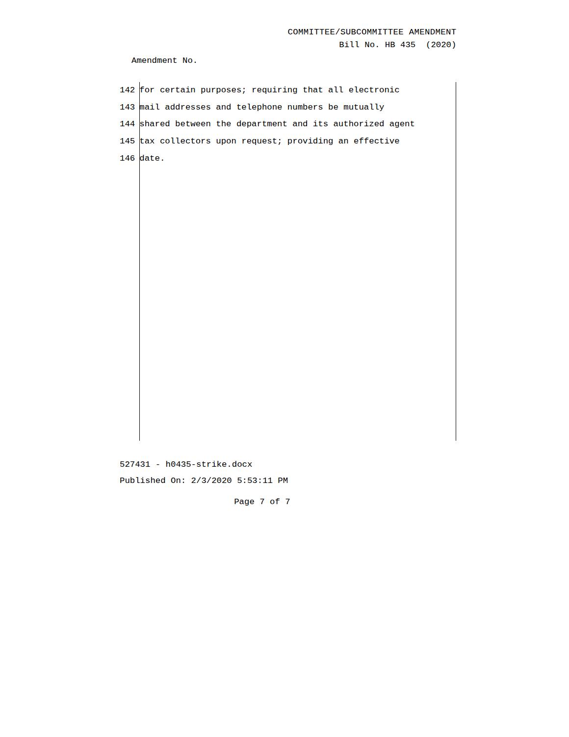COMMITTEE/SUBCOMMITTEE AMENDMENT
Bill No. HB 435 (2020)
Amendment No.
| 142 | for certain purposes; requiring that all electronic |
| 143 | mail addresses and telephone numbers be mutually |
| 144 | shared between the department and its authorized agent |
| 145 | tax collectors upon request; providing an effective |
| 146 | date. |
527431 - h0435-strike.docx
Published On: 2/3/2020 5:53:11 PM
Page 7 of 7